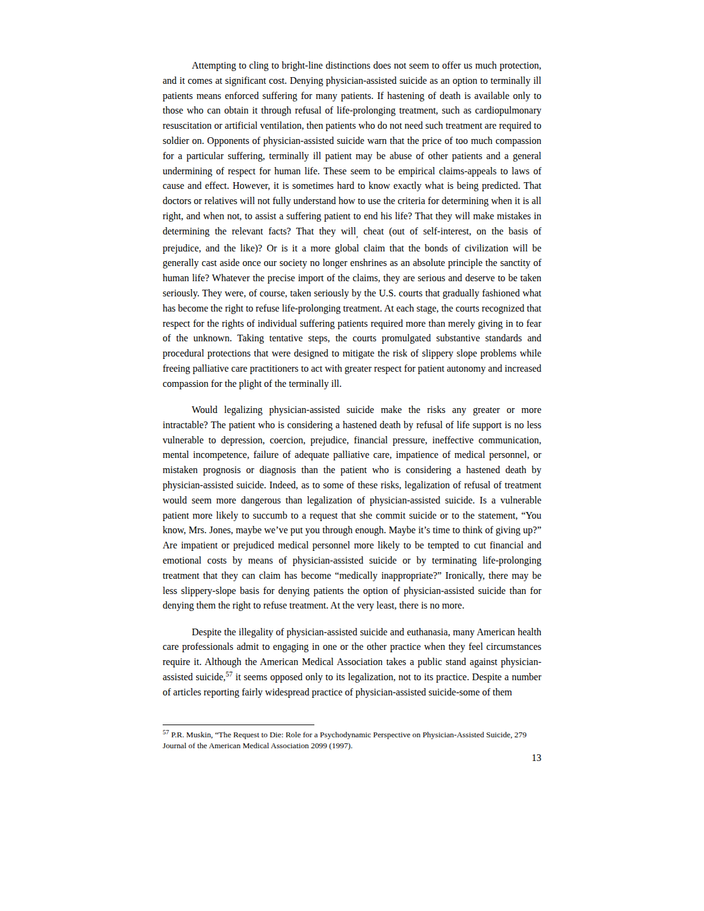Attempting to cling to bright-line distinctions does not seem to offer us much protection, and it comes at significant cost. Denying physician-assisted suicide as an option to terminally ill patients means enforced suffering for many patients. If hastening of death is available only to those who can obtain it through refusal of life-prolonging treatment, such as cardiopulmonary resuscitation or artificial ventilation, then patients who do not need such treatment are required to soldier on. Opponents of physician-assisted suicide warn that the price of too much compassion for a particular suffering, terminally ill patient may be abuse of other patients and a general undermining of respect for human life. These seem to be empirical claims-appeals to laws of cause and effect. However, it is sometimes hard to know exactly what is being predicted. That doctors or relatives will not fully understand how to use the criteria for determining when it is all right, and when not, to assist a suffering patient to end his life? That they will make mistakes in determining the relevant facts? That they will, cheat (out of self-interest, on the basis of prejudice, and the like)? Or is it a more global claim that the bonds of civilization will be generally cast aside once our society no longer enshrines as an absolute principle the sanctity of human life? Whatever the precise import of the claims, they are serious and deserve to be taken seriously. They were, of course, taken seriously by the U.S. courts that gradually fashioned what has become the right to refuse life-prolonging treatment. At each stage, the courts recognized that respect for the rights of individual suffering patients required more than merely giving in to fear of the unknown. Taking tentative steps, the courts promulgated substantive standards and procedural protections that were designed to mitigate the risk of slippery slope problems while freeing palliative care practitioners to act with greater respect for patient autonomy and increased compassion for the plight of the terminally ill.
Would legalizing physician-assisted suicide make the risks any greater or more intractable? The patient who is considering a hastened death by refusal of life support is no less vulnerable to depression, coercion, prejudice, financial pressure, ineffective communication, mental incompetence, failure of adequate palliative care, impatience of medical personnel, or mistaken prognosis or diagnosis than the patient who is considering a hastened death by physician-assisted suicide. Indeed, as to some of these risks, legalization of refusal of treatment would seem more dangerous than legalization of physician-assisted suicide. Is a vulnerable patient more likely to succumb to a request that she commit suicide or to the statement, “You know, Mrs. Jones, maybe we’ve put you through enough. Maybe it’s time to think of giving up?” Are impatient or prejudiced medical personnel more likely to be tempted to cut financial and emotional costs by means of physician-assisted suicide or by terminating life-prolonging treatment that they can claim has become “medically inappropriate?” Ironically, there may be less slippery-slope basis for denying patients the option of physician-assisted suicide than for denying them the right to refuse treatment. At the very least, there is no more.
Despite the illegality of physician-assisted suicide and euthanasia, many American health care professionals admit to engaging in one or the other practice when they feel circumstances require it. Although the American Medical Association takes a public stand against physician-assisted suicide,57 it seems opposed only to its legalization, not to its practice. Despite a number of articles reporting fairly widespread practice of physician-assisted suicide-some of them
57 P.R. Muskin, “The Request to Die: Role for a Psychodynamic Perspective on Physician-Assisted Suicide, 279 Journal of the American Medical Association 2099 (1997).
13